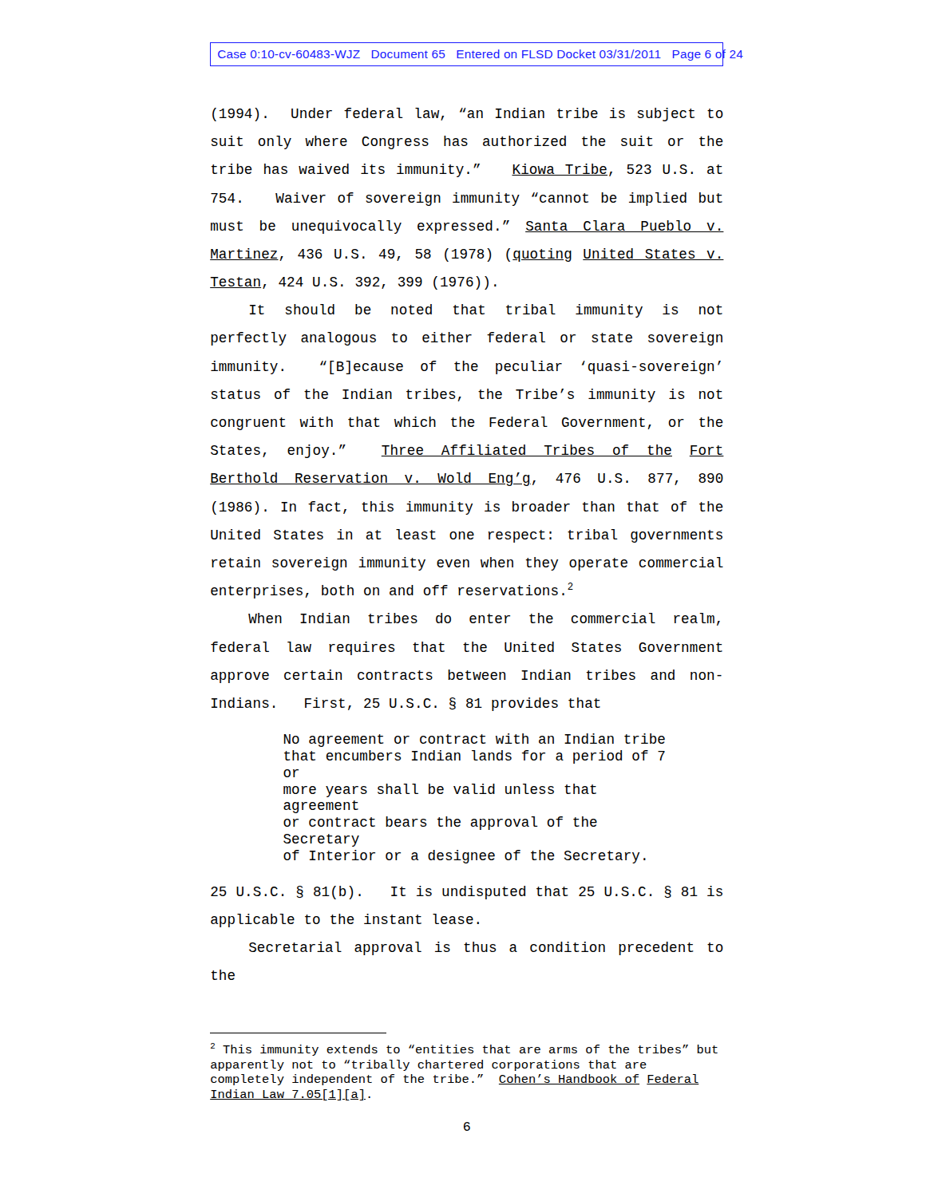Case 0:10-cv-60483-WJZ Document 65 Entered on FLSD Docket 03/31/2011 Page 6 of 24
(1994). Under federal law, “an Indian tribe is subject to suit only where Congress has authorized the suit or the tribe has waived its immunity.” Kiowa Tribe, 523 U.S. at 754. Waiver of sovereign immunity “cannot be implied but must be unequivocally expressed.” Santa Clara Pueblo v. Martinez, 436 U.S. 49, 58 (1978) (quoting United States v. Testan, 424 U.S. 392, 399 (1976)).
It should be noted that tribal immunity is not perfectly analogous to either federal or state sovereign immunity. “[B]ecause of the peculiar ‘quasi-sovereign’ status of the Indian tribes, the Tribe’s immunity is not congruent with that which the Federal Government, or the States, enjoy.” Three Affiliated Tribes of the Fort Berthold Reservation v. Wold Eng’g, 476 U.S. 877, 890 (1986). In fact, this immunity is broader than that of the United States in at least one respect: tribal governments retain sovereign immunity even when they operate commercial enterprises, both on and off reservations.2
When Indian tribes do enter the commercial realm, federal law requires that the United States Government approve certain contracts between Indian tribes and non-Indians. First, 25 U.S.C. § 81 provides that
No agreement or contract with an Indian tribe
that encumbers Indian lands for a period of 7 or
more years shall be valid unless that agreement
or contract bears the approval of the Secretary
of Interior or a designee of the Secretary.
25 U.S.C. § 81(b). It is undisputed that 25 U.S.C. § 81 is applicable to the instant lease.
Secretarial approval is thus a condition precedent to the
2 This immunity extends to “entities that are arms of the tribes” but apparently not to “tribally chartered corporations that are completely independent of the tribe.” Cohen’s Handbook of Federal Indian Law 7.05[1][a].
6